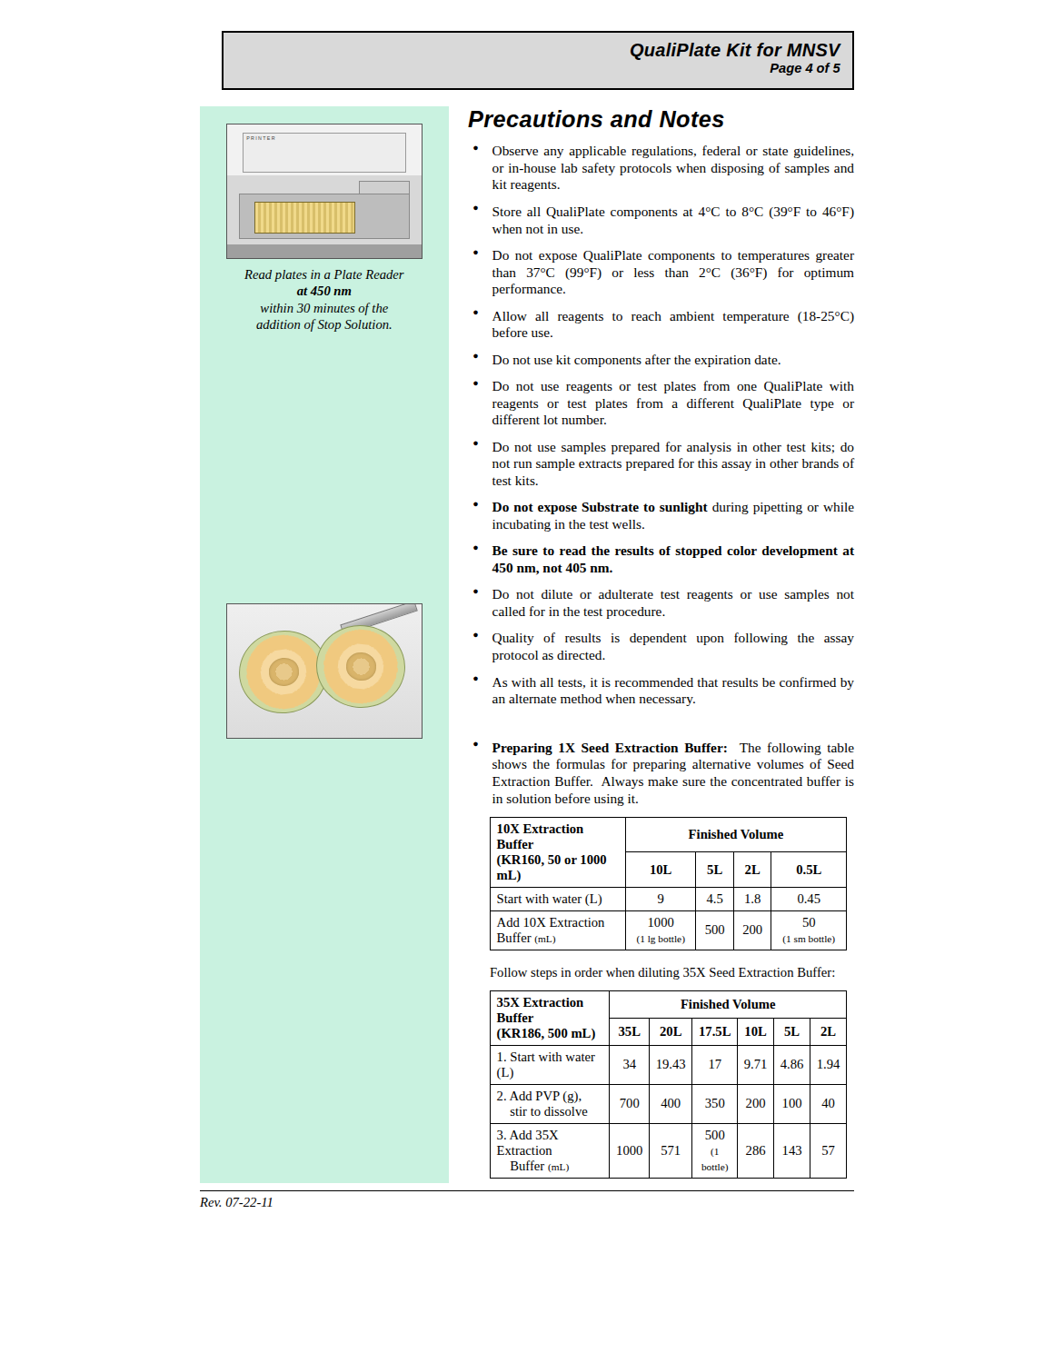QualiPlate Kit for MNSV
Page 4 of 5
PRINTER
Read plates in a Plate Reader
at 450 nm
within 30 minutes of the
addition of Stop Solution.
Precautions and Notes
Observe any applicable regulations, federal or state guidelines, or in-house lab safety protocols when disposing of samples and kit reagents.
Store all QualiPlate components at 4°C to 8°C (39°F to 46°F) when not in use.
Do not expose QualiPlate components to temperatures greater than 37°C (99°F) or less than 2°C (36°F) for optimum performance.
Allow all reagents to reach ambient temperature (18-25°C) before use.
Do not use kit components after the expiration date.
Do not use reagents or test plates from one QualiPlate with reagents or test plates from a different QualiPlate type or different lot number.
Do not use samples prepared for analysis in other test kits; do not run sample extracts prepared for this assay in other brands of test kits.
Do not expose Substrate to sunlight during pipetting or while incubating in the test wells.
Be sure to read the results of stopped color development at 450 nm, not 405 nm.
Do not dilute or adulterate test reagents or use samples not called for in the test procedure.
Quality of results is dependent upon following the assay protocol as directed.
As with all tests, it is recommended that results be confirmed by an alternate method when necessary.
Preparing 1X Seed Extraction Buffer: The following table shows the formulas for preparing alternative volumes of Seed Extraction Buffer. Always make sure the concentrated buffer is in solution before using it.
| 10X Extraction Buffer (KR160, 50 or 1000 mL) | Finished Volume |
| --- | --- |
| 10L | 5L | 2L | 0.5L |
| Start with water (L) | 9 | 4.5 | 1.8 | 0.45 |
| Add 10X Extraction Buffer (mL) | 1000 (1 lg bottle) | 500 | 200 | 50 (1 sm bottle) |
Follow steps in order when diluting 35X Seed Extraction Buffer:
| 35X Extraction Buffer (KR186, 500 mL) | Finished Volume |
| --- | --- |
| 35L | 20L | 17.5L | 10L | 5L | 2L |
| 1. Start with water (L) | 34 | 19.43 | 17 | 9.71 | 4.86 | 1.94 |
| 2. Add PVP (g), stir to dissolve | 700 | 400 | 350 | 200 | 100 | 40 |
| 3. Add 35X Extraction Buffer (mL) | 1000 | 571 | 500 (1 bottle) | 286 | 143 | 57 |
Rev. 07-22-11